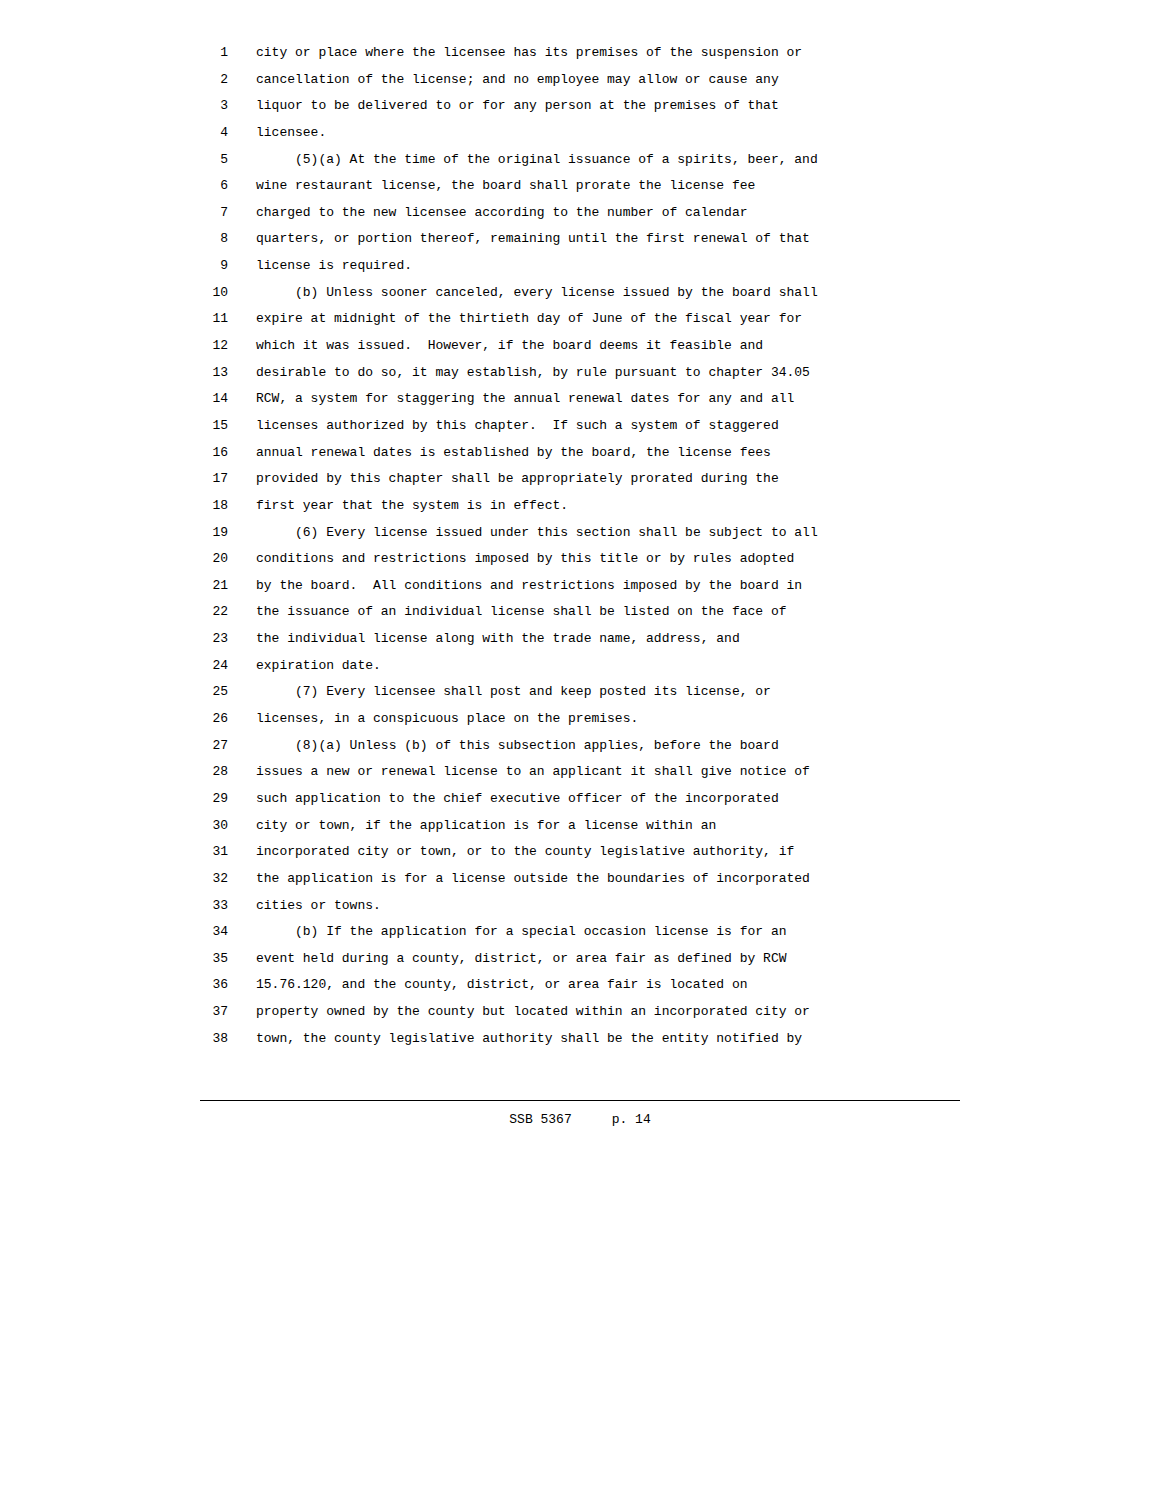city or place where the licensee has its premises of the suspension or
cancellation of the license; and no employee may allow or cause any
liquor to be delivered to or for any person at the premises of that
licensee.
(5)(a) At the time of the original issuance of a spirits, beer, and
wine restaurant license, the board shall prorate the license fee
charged to the new licensee according to the number of calendar
quarters, or portion thereof, remaining until the first renewal of that
license is required.
(b) Unless sooner canceled, every license issued by the board shall
expire at midnight of the thirtieth day of June of the fiscal year for
which it was issued. However, if the board deems it feasible and
desirable to do so, it may establish, by rule pursuant to chapter 34.05
RCW, a system for staggering the annual renewal dates for any and all
licenses authorized by this chapter. If such a system of staggered
annual renewal dates is established by the board, the license fees
provided by this chapter shall be appropriately prorated during the
first year that the system is in effect.
(6) Every license issued under this section shall be subject to all
conditions and restrictions imposed by this title or by rules adopted
by the board. All conditions and restrictions imposed by the board in
the issuance of an individual license shall be listed on the face of
the individual license along with the trade name, address, and
expiration date.
(7) Every licensee shall post and keep posted its license, or
licenses, in a conspicuous place on the premises.
(8)(a) Unless (b) of this subsection applies, before the board
issues a new or renewal license to an applicant it shall give notice of
such application to the chief executive officer of the incorporated
city or town, if the application is for a license within an
incorporated city or town, or to the county legislative authority, if
the application is for a license outside the boundaries of incorporated
cities or towns.
(b) If the application for a special occasion license is for an
event held during a county, district, or area fair as defined by RCW
15.76.120, and the county, district, or area fair is located on
property owned by the county but located within an incorporated city or
town, the county legislative authority shall be the entity notified by
SSB 5367 p. 14